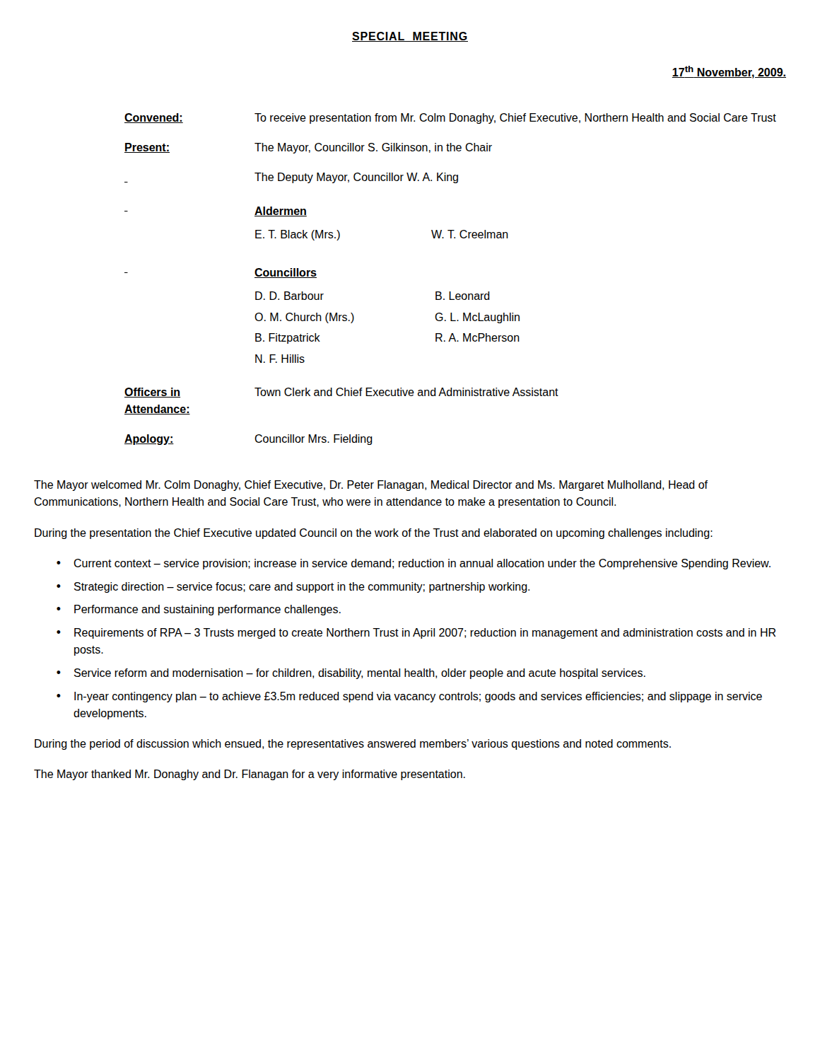SPECIAL MEETING
17th November, 2009.
| Convened: | To receive presentation from Mr. Colm Donaghy, Chief Executive, Northern Health and Social Care Trust |
| Present: | The Mayor, Councillor S. Gilkinson, in the Chair |
| | The Deputy Mayor, Councillor W. A. King |
| | Aldermen / E. T. Black (Mrs.) / W. T. Creelman / |
| | Councillors / D. D. Barbour / B. Leonard / / O. M. Church (Mrs.) / G. L. McLaughlin / / B. Fitzpatrick / R. A. McPherson / / N. F. Hillis / / |
| Officers in Attendance: | Town Clerk and Chief Executive and Administrative Assistant |
| Apology: | Councillor Mrs. Fielding |
The Mayor welcomed Mr. Colm Donaghy, Chief Executive, Dr. Peter Flanagan, Medical Director and Ms. Margaret Mulholland, Head of Communications, Northern Health and Social Care Trust, who were in attendance to make a presentation to Council.
During the presentation the Chief Executive updated Council on the work of the Trust and elaborated on upcoming challenges including:
Current context – service provision; increase in service demand; reduction in annual allocation under the Comprehensive Spending Review.
Strategic direction – service focus; care and support in the community; partnership working.
Performance and sustaining performance challenges.
Requirements of RPA – 3 Trusts merged to create Northern Trust in April 2007; reduction in management and administration costs and in HR posts.
Service reform and modernisation – for children, disability, mental health, older people and acute hospital services.
In-year contingency plan – to achieve £3.5m reduced spend via vacancy controls; goods and services efficiencies; and slippage in service developments.
During the period of discussion which ensued, the representatives answered members’ various questions and noted comments.
The Mayor thanked Mr. Donaghy and Dr. Flanagan for a very informative presentation.